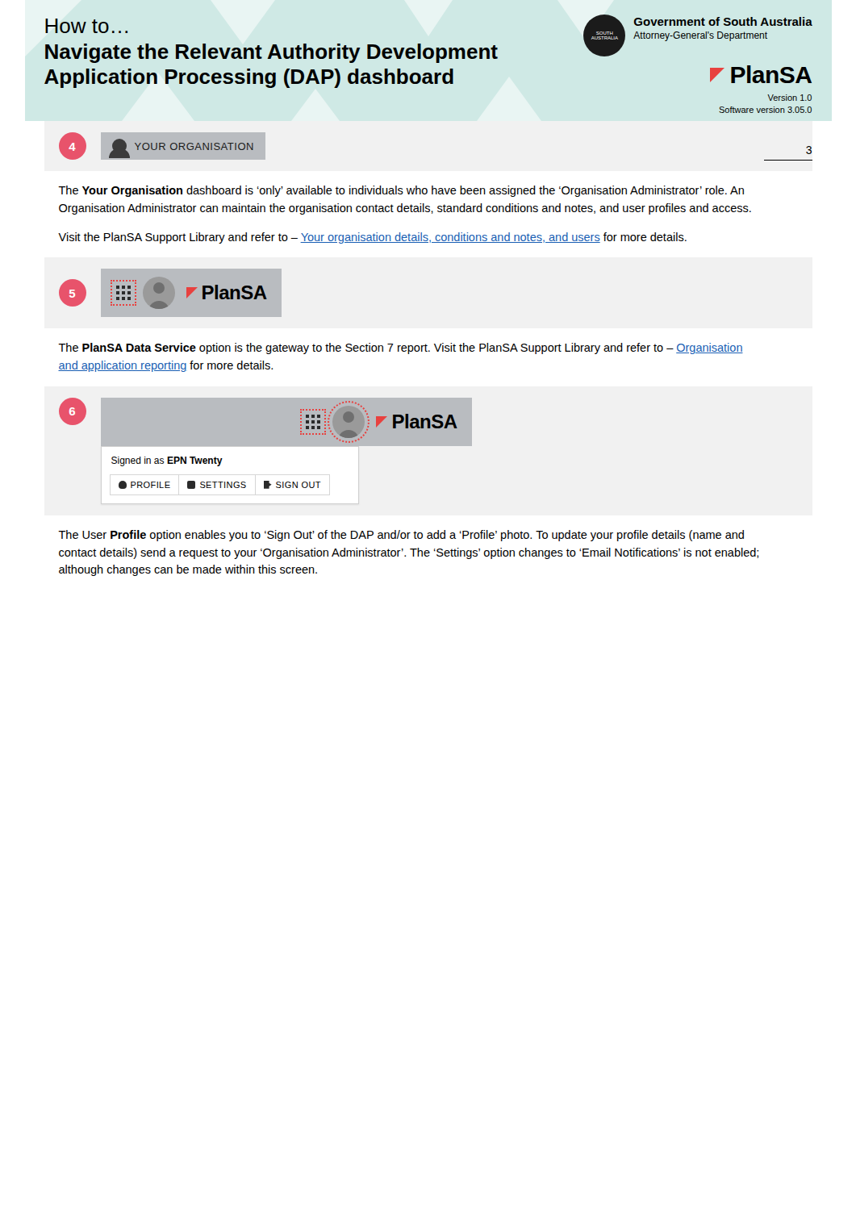How to…
Navigate the Relevant Authority Development
Application Processing (DAP) dashboard
SOUTH
AUSTRALIA
Government of South Australia
Attorney-General's Department
PlanSA
Version 1.0
Software version 3.05.0
3
4
Your Organisation
The Your Organisation dashboard is ‘only’ available to individuals who have been assigned the ‘Organisation Administrator’ role. An Organisation Administrator can maintain the organisation contact details, standard conditions and notes, and user profiles and access.
Visit the PlanSA Support Library and refer to – Your organisation details, conditions and notes, and users for more details.
5
PlanSA
The PlanSA Data Service option is the gateway to the Section 7 report. Visit the PlanSA Support Library and refer to – Organisation and application reporting for more details.
6
PlanSA
Signed in as EPN Twenty
PROFILE SETTINGS SIGN OUT
The User Profile option enables you to ‘Sign Out’ of the DAP and/or to add a ‘Profile’ photo. To update your profile details (name and contact details) send a request to your ‘Organisation Administrator’. The ‘Settings’ option changes to ‘Email Notifications’ is not enabled; although changes can be made within this screen.